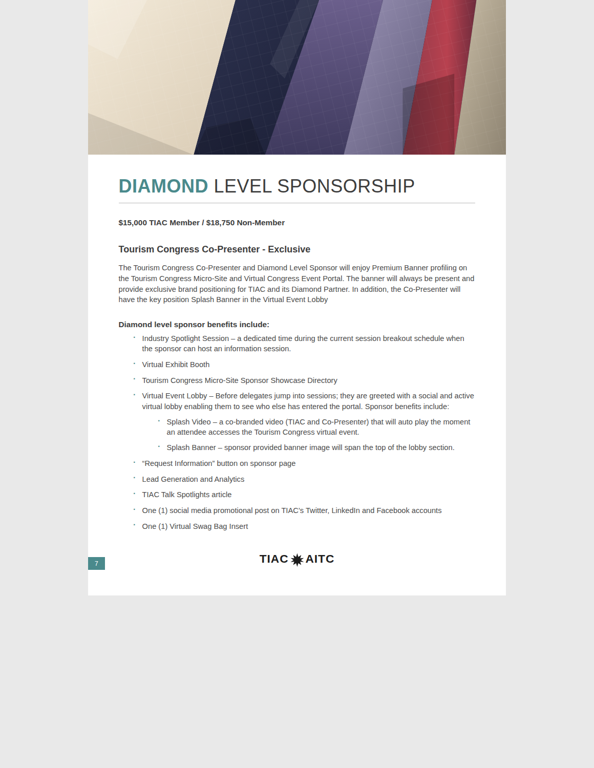DIAMOND LEVEL SPONSORSHIP
$15,000 TIAC Member / $18,750 Non-Member
Tourism Congress Co-Presenter - Exclusive
The Tourism Congress Co-Presenter and Diamond Level Sponsor will enjoy Premium Banner profiling on the Tourism Congress Micro-Site and Virtual Congress Event Portal. The banner will always be present and provide exclusive brand positioning for TIAC and its Diamond Partner. In addition, the Co-Presenter will have the key position Splash Banner in the Virtual Event Lobby
Diamond level sponsor benefits include:
Industry Spotlight Session – a dedicated time during the current session breakout schedule when the sponsor can host an information session.
Virtual Exhibit Booth
Tourism Congress Micro-Site Sponsor Showcase Directory
Virtual Event Lobby – Before delegates jump into sessions; they are greeted with a social and active virtual lobby enabling them to see who else has entered the portal. Sponsor benefits include:
Splash Video – a co-branded video (TIAC and Co-Presenter) that will auto play the moment an attendee accesses the Tourism Congress virtual event.
Splash Banner – sponsor provided banner image will span the top of the lobby section.
“Request Information” button on sponsor page
Lead Generation and Analytics
TIAC Talk Spotlights article
One (1) social media promotional post on TIAC’s Twitter, LinkedIn and Facebook accounts
One (1) Virtual Swag Bag Insert
7
TIAC AITC